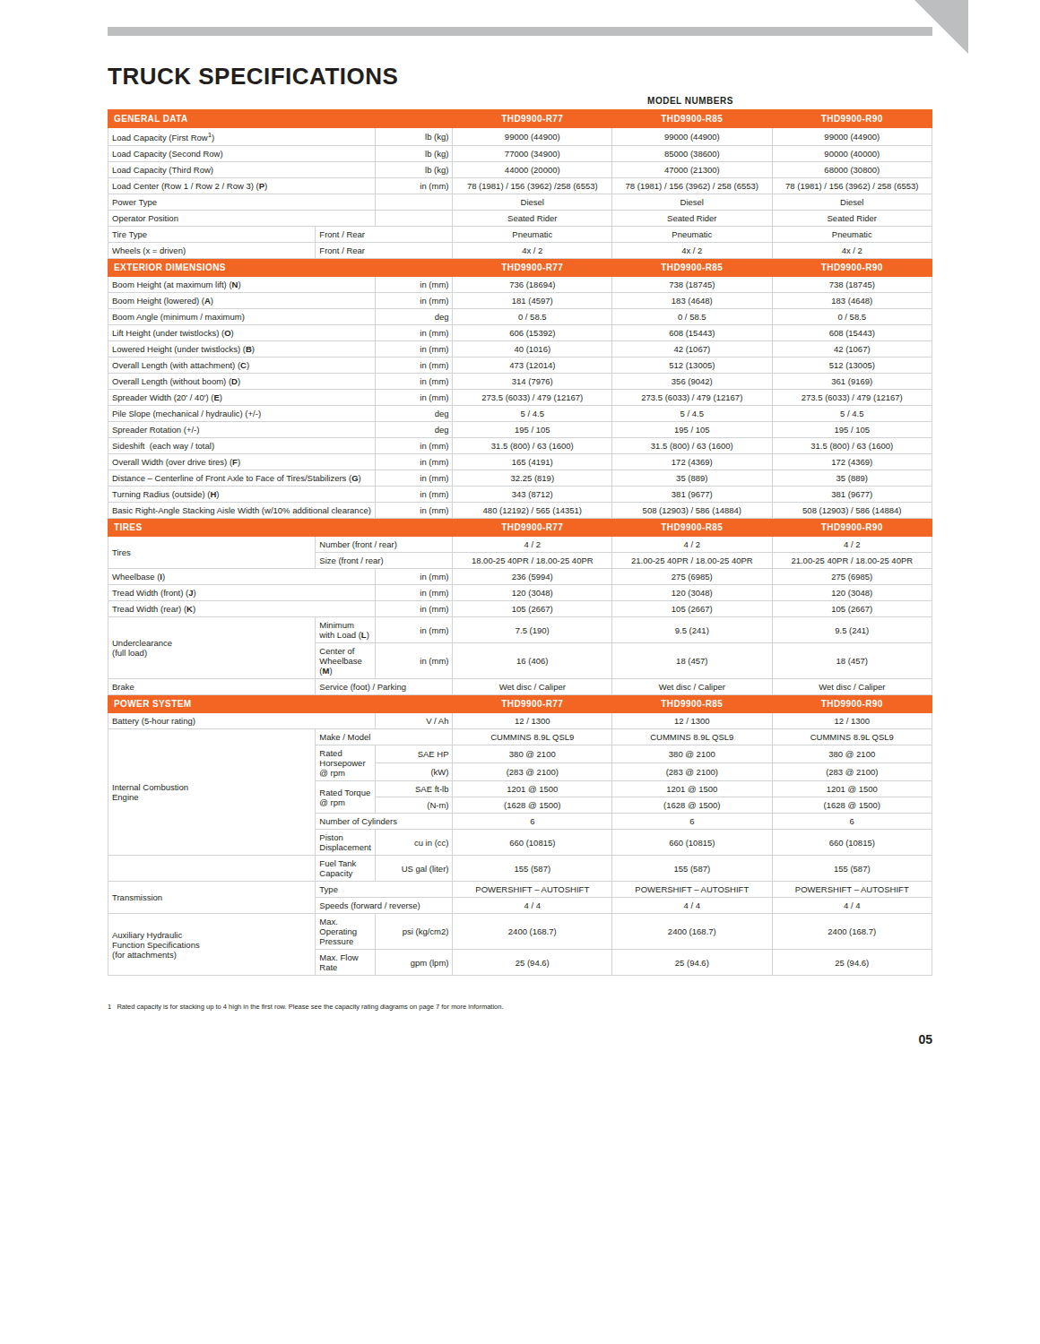TRUCK SPECIFICATIONS
MODEL NUMBERS
| GENERAL DATA | THD9900-R77 | THD9900-R85 | THD9900-R90 |
| Load Capacity (First Row 1 ) | lb (kg) | 99000 (44900) | 99000 (44900) | 99000 (44900) |
| Load Capacity (Second Row) | lb (kg) | 77000 (34900) | 85000 (38600) | 90000 (40000) |
| Load Capacity (Third Row) | lb (kg) | 44000 (20000) | 47000 (21300) | 68000 (30800) |
| Load Center (Row 1 / Row 2 / Row 3) ( P ) | in (mm) | 78 (1981) / 156 (3962) /258 (6553) | 78 (1981) / 156 (3962) / 258 (6553) | 78 (1981) / 156 (3962) / 258 (6553) |
| Power Type | | Diesel | Diesel | Diesel |
| Operator Position | | Seated Rider | Seated Rider | Seated Rider |
| Tire Type | Front / Rear | Pneumatic | Pneumatic | Pneumatic |
| Wheels (x = driven) | Front / Rear | 4x / 2 | 4x / 2 | 4x / 2 |
| EXTERIOR DIMENSIONS | THD9900-R77 | THD9900-R85 | THD9900-R90 |
| Boom Height (at maximum lift) ( N ) | in (mm) | 736 (18694) | 738 (18745) | 738 (18745) |
| Boom Height (lowered) ( A ) | in (mm) | 181 (4597) | 183 (4648) | 183 (4648) |
| Boom Angle (minimum / maximum) | deg | 0 / 58.5 | 0 / 58.5 | 0 / 58.5 |
| Lift Height (under twistlocks) ( O ) | in (mm) | 606 (15392) | 608 (15443) | 608 (15443) |
| Lowered Height (under twistlocks) ( B ) | in (mm) | 40 (1016) | 42 (1067) | 42 (1067) |
| Overall Length (with attachment) ( C ) | in (mm) | 473 (12014) | 512 (13005) | 512 (13005) |
| Overall Length (without boom) ( D ) | in (mm) | 314 (7976) | 356 (9042) | 361 (9169) |
| Spreader Width (20' / 40') ( E ) | in (mm) | 273.5 (6033) / 479 (12167) | 273.5 (6033) / 479 (12167) | 273.5 (6033) / 479 (12167) |
| Pile Slope (mechanical / hydraulic) (+/-) | deg | 5 / 4.5 | 5 / 4.5 | 5 / 4.5 |
| Spreader Rotation (+/-) | deg | 195 / 105 | 195 / 105 | 195 / 105 |
| Sideshift (each way / total) | in (mm) | 31.5 (800) / 63 (1600) | 31.5 (800) / 63 (1600) | 31.5 (800) / 63 (1600) |
| Overall Width (over drive tires) ( F ) | in (mm) | 165 (4191) | 172 (4369) | 172 (4369) |
| Distance – Centerline of Front Axle to Face of Tires/Stabilizers ( G ) | in (mm) | 32.25 (819) | 35 (889) | 35 (889) |
| Turning Radius (outside) ( H ) | in (mm) | 343 (8712) | 381 (9677) | 381 (9677) |
| Basic Right-Angle Stacking Aisle Width (w/10% additional clearance) | in (mm) | 480 (12192) / 565 (14351) | 508 (12903) / 586 (14884) | 508 (12903) / 586 (14884) |
| TIRES | THD9900-R77 | THD9900-R85 | THD9900-R90 |
| Tires | Number (front / rear) | 4 / 2 | 4 / 2 | 4 / 2 |
| Size (front / rear) | 18.00-25 40PR / 18.00-25 40PR | 21.00-25 40PR / 18.00-25 40PR | 21.00-25 40PR / 18.00-25 40PR |
| Wheelbase ( I ) | in (mm) | 236 (5994) | 275 (6985) | 275 (6985) |
| Tread Width (front) ( J ) | in (mm) | 120 (3048) | 120 (3048) | 120 (3048) |
| Tread Width (rear) ( K ) | in (mm) | 105 (2667) | 105 (2667) | 105 (2667) |
| Underclearance (full load) | Minimum with Load ( L ) | in (mm) | 7.5 (190) | 9.5 (241) | 9.5 (241) |
| Center of Wheelbase ( M ) | in (mm) | 16 (406) | 18 (457) | 18 (457) |
| Brake | Service (foot) / Parking | Wet disc / Caliper | Wet disc / Caliper | Wet disc / Caliper |
| POWER SYSTEM | THD9900-R77 | THD9900-R85 | THD9900-R90 |
| Battery (5-hour rating) | V / Ah | 12 / 1300 | 12 / 1300 | 12 / 1300 |
| Internal Combustion Engine | Make / Model | CUMMINS 8.9L QSL9 | CUMMINS 8.9L QSL9 | CUMMINS 8.9L QSL9 |
| Rated Horsepower @ rpm | SAE HP | 380 @ 2100 | 380 @ 2100 | 380 @ 2100 |
| (kW) | (283 @ 2100) | (283 @ 2100) | (283 @ 2100) |
| Rated Torque @ rpm | SAE ft-lb | 1201 @ 1500 | 1201 @ 1500 | 1201 @ 1500 |
| (N-m) | (1628 @ 1500) | (1628 @ 1500) | (1628 @ 1500) |
| Number of Cylinders | 6 | 6 | 6 |
| Piston Displacement | cu in (cc) | 660 (10815) | 660 (10815) | 660 (10815) |
| | Fuel Tank Capacity | US gal (liter) | 155 (587) | 155 (587) | 155 (587) |
| Transmission | Type | POWERSHIFT – AUTOSHIFT | POWERSHIFT – AUTOSHIFT | POWERSHIFT – AUTOSHIFT |
| Speeds (forward / reverse) | 4 / 4 | 4 / 4 | 4 / 4 |
| Auxiliary Hydraulic Function Specifications (for attachments) | Max. Operating Pressure | psi (kg/cm2) | 2400 (168.7) | 2400 (168.7) | 2400 (168.7) |
| Max. Flow Rate | gpm (lpm) | 25 (94.6) | 25 (94.6) | 25 (94.6) |
1 Rated capacity is for stacking up to 4 high in the first row. Please see the capacity rating diagrams on page 7 for more information.
05